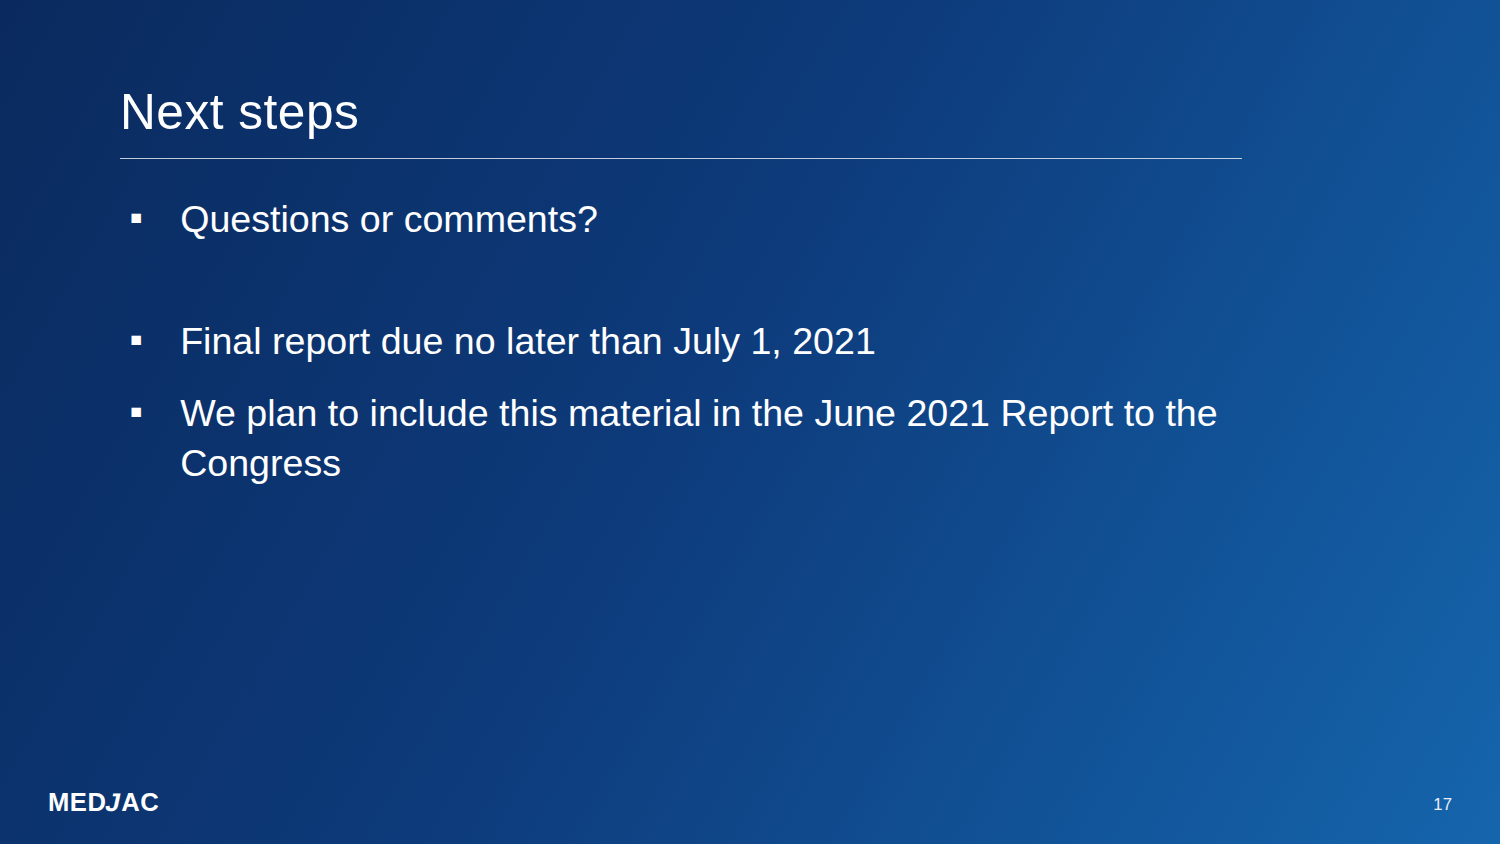Next steps
Questions or comments?
Final report due no later than July 1, 2021
We plan to include this material in the June 2021 Report to the Congress
MEDJAC
17